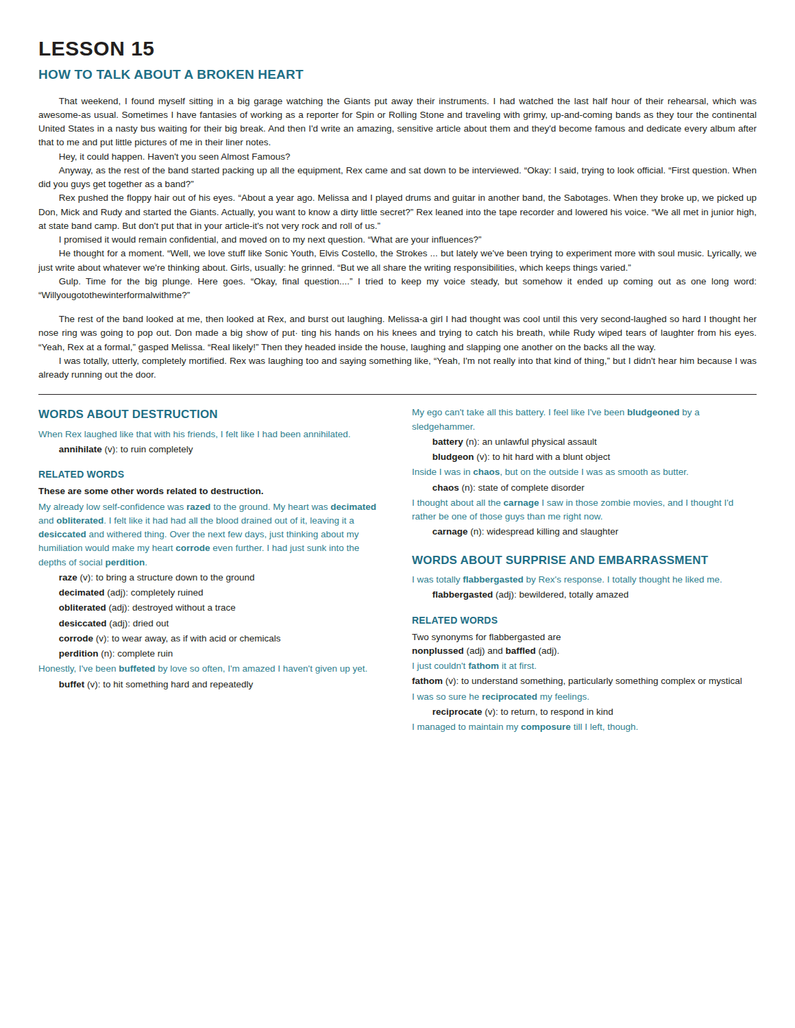LESSON 15
How to Talk About a Broken Heart
That weekend, I found myself sitting in a big garage watching the Giants put away their instruments. I had watched the last half hour of their rehearsal, which was awesome-as usual. Sometimes I have fantasies of working as a reporter for Spin or Rolling Stone and traveling with grimy, up-and-coming bands as they tour the continental United States in a nasty bus waiting for their big break. And then I'd write an amazing, sensitive article about them and they'd become famous and dedicate every album after that to me and put little pictures of me in their liner notes.
Hey, it could happen. Haven't you seen Almost Famous?
Anyway, as the rest of the band started packing up all the equipment, Rex came and sat down to be interviewed. “Okay: I said, trying to look official. “First question. When did you guys get together as a band?”
Rex pushed the floppy hair out of his eyes. “About a year ago. Melissa and I played drums and guitar in another band, the Sabotages. When they broke up, we picked up Don, Mick and Rudy and started the Giants. Actually, you want to know a dirty little secret?” Rex leaned into the tape recorder and lowered his voice. “We all met in junior high, at state band camp. But don't put that in your article-it's not very rock and roll of us.”
I promised it would remain confidential, and moved on to my next question. “What are your influences?”
He thought for a moment. “Well, we love stuff like Sonic Youth, Elvis Costello, the Strokes ... but lately we've been trying to experiment more with soul music. Lyrically, we just write about whatever we're thinking about. Girls, usually: he grinned. “But we all share the writing responsibilities, which keeps things varied.”
Gulp. Time for the big plunge. Here goes. “Okay, final question....” I tried to keep my voice steady, but somehow it ended up coming out as one long word: “Willyougotothewinterformalwithme?”
The rest of the band looked at me, then looked at Rex, and burst out laughing. Melissa-a girl I had thought was cool until this very second-laughed so hard I thought her nose ring was going to pop out. Don made a big show of put· ting his hands on his knees and trying to catch his breath, while Rudy wiped tears of laughter from his eyes. “Yeah, Rex at a formal,” gasped Melissa. “Real likely!” Then they headed inside the house, laughing and slapping one another on the backs all the way.
I was totally, utterly, completely mortified. Rex was laughing too and saying something like, “Yeah, I'm not really into that kind of thing,” but I didn't hear him because I was already running out the door.
Words About Destruction
When Rex laughed like that with his friends, I felt like I had been annihilated.
annihilate (v): to ruin completely
Related Words
These are some other words related to destruction.
My already low self-confidence was razed to the ground. My heart was decimated and obliterated. I felt like it had had all the blood drained out of it, leaving it a desiccated and withered thing. Over the next few days, just thinking about my humiliation would make my heart corrode even further. I had just sunk into the depths of social perdition.
raze (v): to bring a structure down to the ground
decimated (adj): completely ruined
obliterated (adj): destroyed without a trace
desiccated (adj): dried out
corrode (v): to wear away, as if with acid or chemicals
perdition (n): complete ruin
Honestly, I've been buffeted by love so often, I'm amazed I haven't given up yet.
buffet (v): to hit something hard and repeatedly
My ego can't take all this battery. I feel like I've been bludgeoned by a sledgehammer.
battery (n): an unlawful physical assault
bludgeon (v): to hit hard with a blunt object
Inside I was in chaos, but on the outside I was as smooth as butter.
chaos (n): state of complete disorder
I thought about all the carnage I saw in those zombie movies, and I thought I'd rather be one of those guys than me right now.
carnage (n): widespread killing and slaughter
Words About Surprise and Embarrassment
I was totally flabbergasted by Rex's response. I totally thought he liked me.
flabbergasted (adj): bewildered, totally amazed
Related Words
Two synonyms for flabbergasted are
nonplussed (adj) and baffled (adj).
I just couldn't fathom it at first.
fathom (v): to understand something, particularly something complex or mystical
I was so sure he reciprocated my feelings.
reciprocate (v): to return, to respond in kind
I managed to maintain my composure till I left, though.